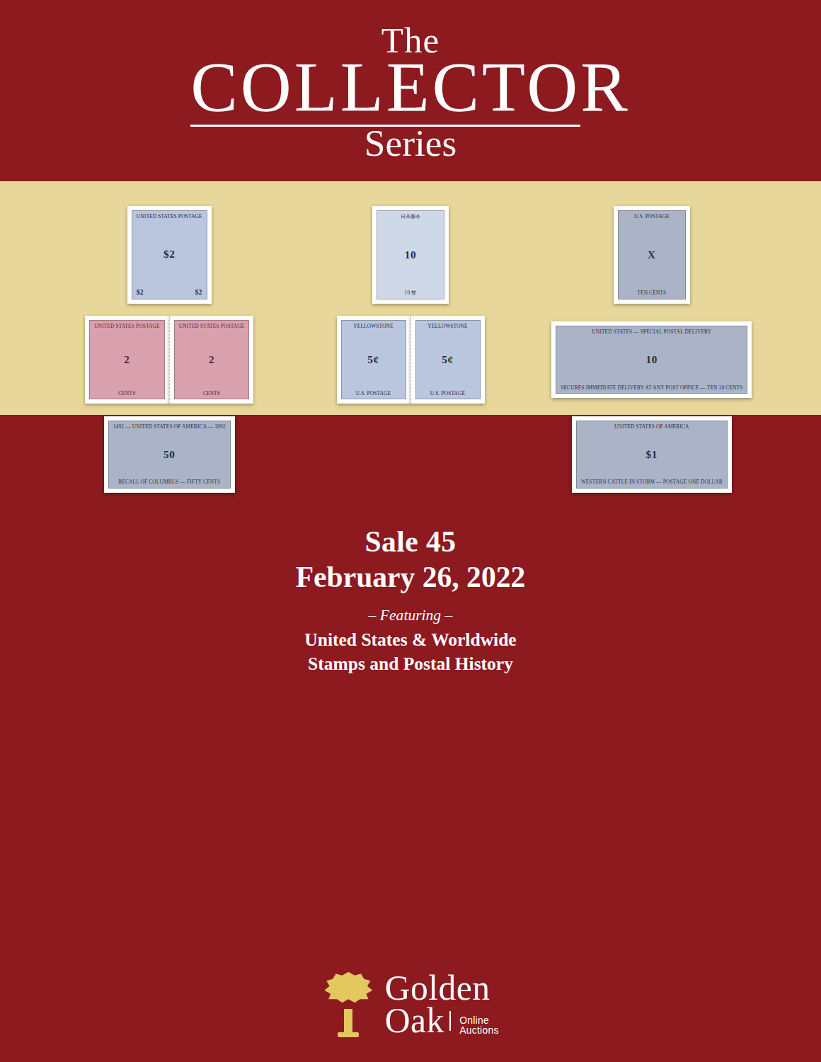The
Collector
Series
United States Postage
$2
$2$2
日本廍令
10
10 雙
U.S. Postage
X
Ten Cents
United States Postage
2
Cents
United States Postage
2
Cents
Yellowstone
5¢
U.S. Postage
Yellowstone
5¢
U.S. Postage
United States — Special Postal Delivery
10
Secures Immediate Delivery at Any Post Office — Ten 10 Cents
1492 — United States of America — 1892
50
Recall of Columbus — Fifty Cents
United States of America
$1
Western Cattle in Storm — Postage One Dollar
Sale 45
February 26, 2022
– Featuring –
United States & Worldwide
Stamps and Postal History
Golden Oak Online Auctions